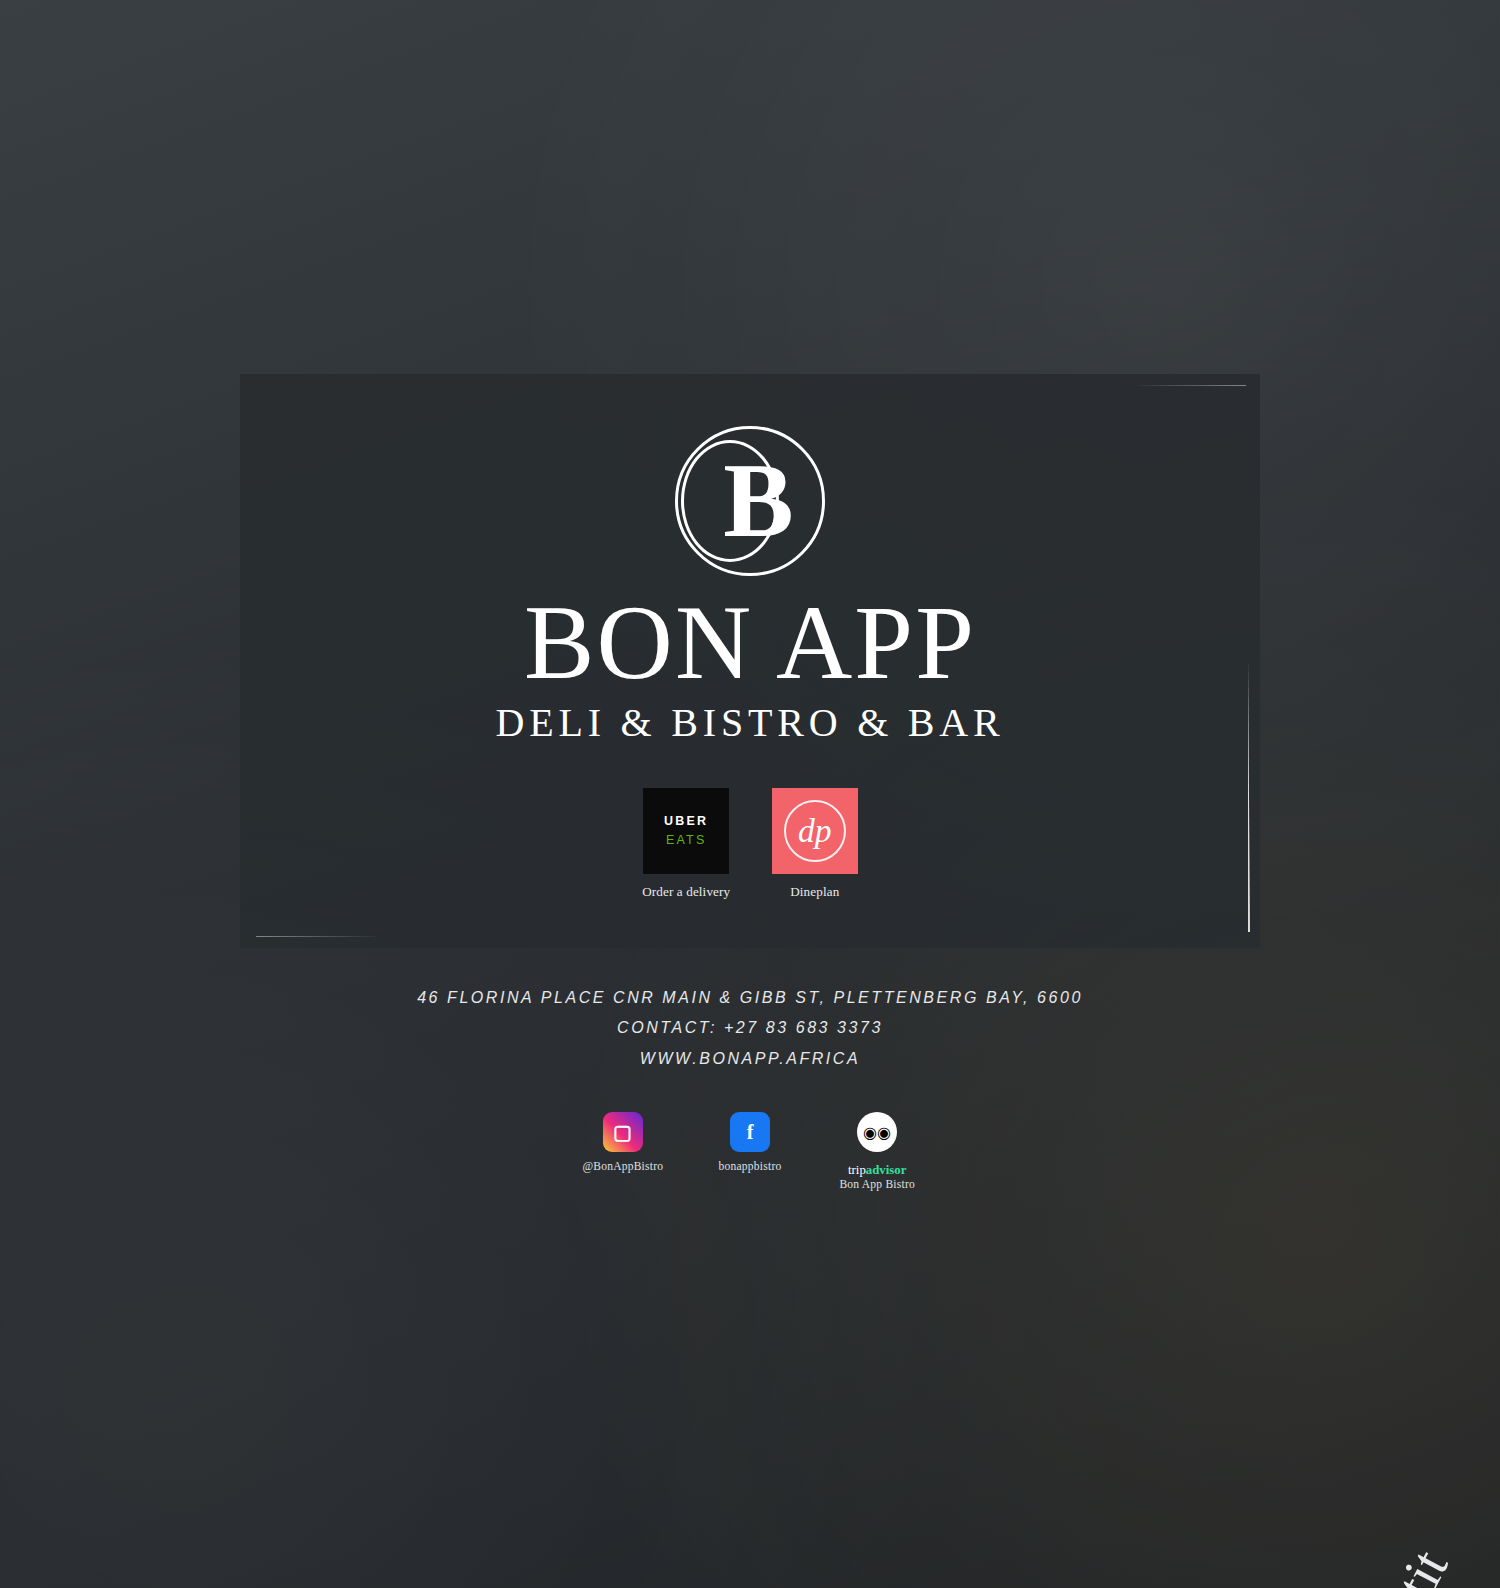B
Bon App
Deli & Bistro & Bar
UBER EATS Order a delivery
dp Dineplan
46 Florina Place cnr Main & Gibb St, Plettenberg Bay, 6600
Contact: +27 83 683 3373
www.bonapp.africa
▢ @BonAppBistro
f bonappbistro
◉◉ tripadvisor Bon App Bistro
Bon Appétit